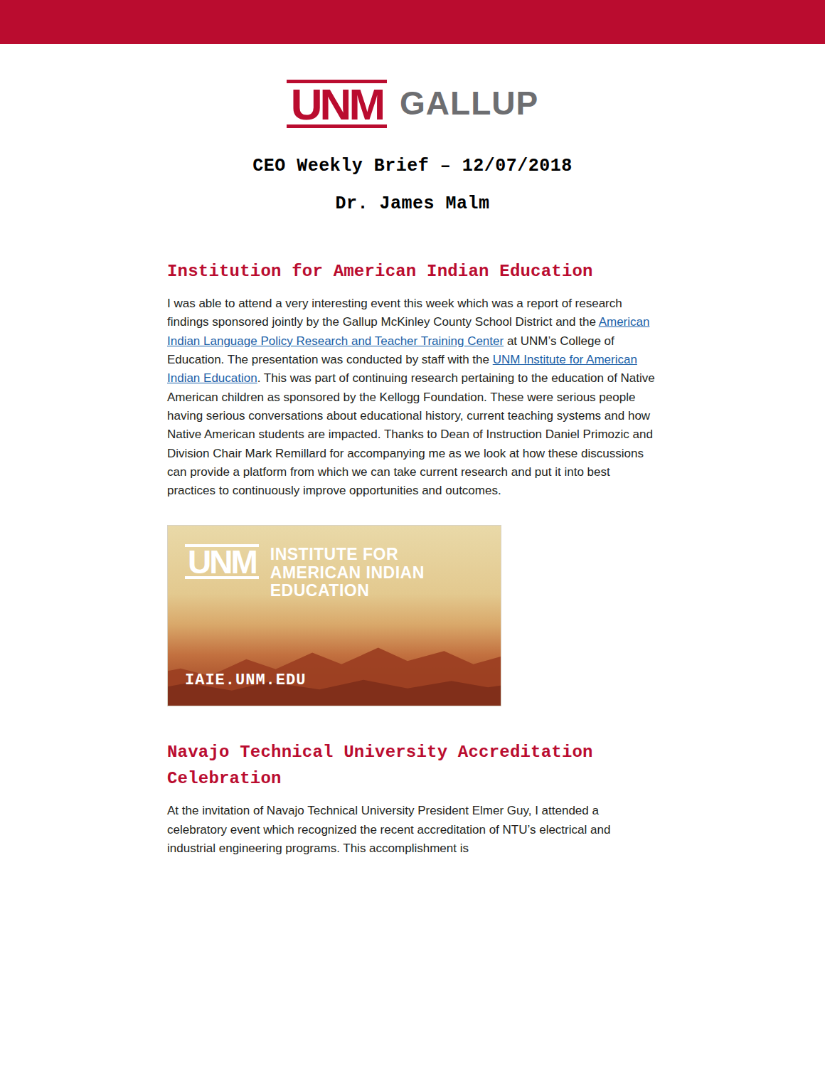UNM GALLUP
CEO Weekly Brief – 12/07/2018
Dr. James Malm
Institution for American Indian Education
I was able to attend a very interesting event this week which was a report of research findings sponsored jointly by the Gallup McKinley County School District and the American Indian Language Policy Research and Teacher Training Center at UNM’s College of Education. The presentation was conducted by staff with the UNM Institute for American Indian Education. This was part of continuing research pertaining to the education of Native American children as sponsored by the Kellogg Foundation. These were serious people having serious conversations about educational history, current teaching systems and how Native American students are impacted. Thanks to Dean of Instruction Daniel Primozic and Division Chair Mark Remillard for accompanying me as we look at how these discussions can provide a platform from which we can take current research and put it into best practices to continuously improve opportunities and outcomes.
UNM Institute for
American Indian
Education
IAIE.UNM.EDU
Navajo Technical University Accreditation Celebration
At the invitation of Navajo Technical University President Elmer Guy, I attended a celebratory event which recognized the recent accreditation of NTU’s electrical and industrial engineering programs. This accomplishment is